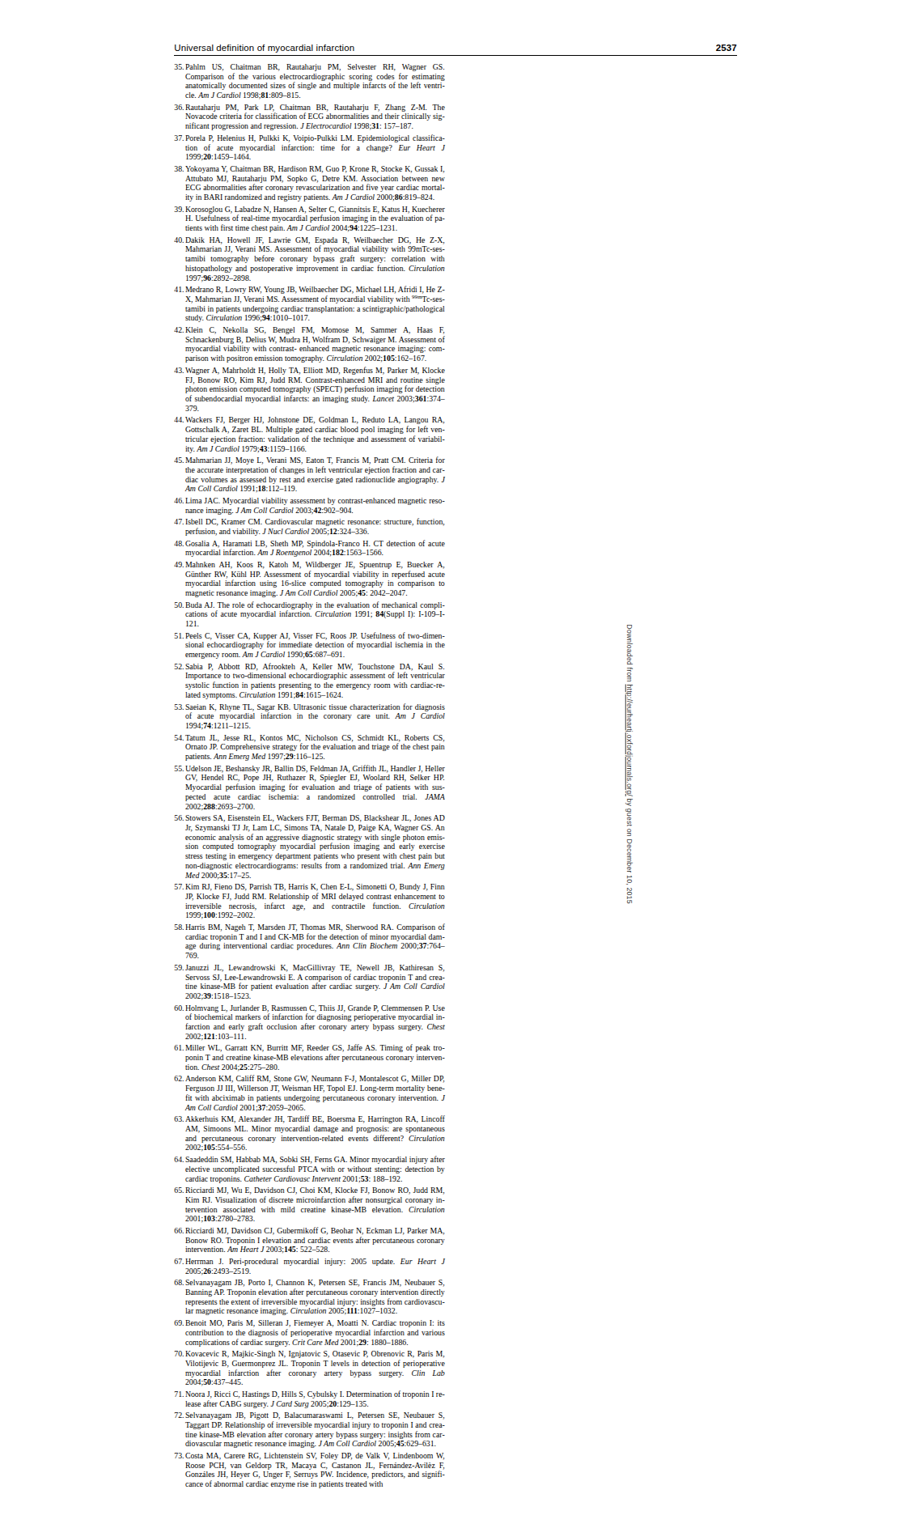Universal definition of myocardial infarction 2537
Pahlm US, Chaitman BR, Rautaharju PM, Selvester RH, Wagner GS. Comparison of the various electrocardiographic scoring codes for estimating anatomically documented sizes of single and multiple infarcts of the left ventricle. Am J Cardiol 1998;81:809–815.
Rautaharju PM, Park LP, Chaitman BR, Rautaharju F, Zhang Z-M. The Novacode criteria for classification of ECG abnormalities and their clinically significant progression and regression. J Electrocardiol 1998;31: 157–187.
Porela P, Helenius H, Pulkki K, Voipio-Pulkki LM. Epidemiological classification of acute myocardial infarction: time for a change? Eur Heart J 1999;20:1459–1464.
Yokoyama Y, Chaitman BR, Hardison RM, Guo P, Krone R, Stocke K, Gussak I, Attubato MJ, Rautaharju PM, Sopko G, Detre KM. Association between new ECG abnormalities after coronary revascularization and five year cardiac mortality in BARI randomized and registry patients. Am J Cardiol 2000;86:819–824.
Korosoglou G, Labadze N, Hansen A, Selter C, Giannitsis E, Katus H, Kuecherer H. Usefulness of real-time myocardial perfusion imaging in the evaluation of patients with first time chest pain. Am J Cardiol 2004;94:1225–1231.
Dakik HA, Howell JF, Lawrie GM, Espada R, Weilbaecher DG, He Z-X, Mahmarian JJ, Verani MS. Assessment of myocardial viability with 99mTc-sestamibi tomography before coronary bypass graft surgery: correlation with histopathology and postoperative improvement in cardiac function. Circulation 1997;96:2892–2898.
Medrano R, Lowry RW, Young JB, Weilbaecher DG, Michael LH, Afridi I, He Z-X, Mahmarian JJ, Verani MS. Assessment of myocardial viability with 99mTc-sestamibi in patients undergoing cardiac transplantation: a scintigraphic/pathological study. Circulation 1996;94:1010–1017.
Klein C, Nekolla SG, Bengel FM, Momose M, Sammer A, Haas F, Schnackenburg B, Delius W, Mudra H, Wolfram D, Schwaiger M. Assessment of myocardial viability with contrast- enhanced magnetic resonance imaging: comparison with positron emission tomography. Circulation 2002;105:162–167.
Wagner A, Mahrholdt H, Holly TA, Elliott MD, Regenfus M, Parker M, Klocke FJ, Bonow RO, Kim RJ, Judd RM. Contrast-enhanced MRI and routine single photon emission computed tomography (SPECT) perfusion imaging for detection of subendocardial myocardial infarcts: an imaging study. Lancet 2003;361:374–379.
Wackers FJ, Berger HJ, Johnstone DE, Goldman L, Reduto LA, Langou RA, Gottschalk A, Zaret BL. Multiple gated cardiac blood pool imaging for left ventricular ejection fraction: validation of the technique and assessment of variability. Am J Cardiol 1979;43:1159–1166.
Mahmarian JJ, Moye L, Verani MS, Eaton T, Francis M, Pratt CM. Criteria for the accurate interpretation of changes in left ventricular ejection fraction and cardiac volumes as assessed by rest and exercise gated radionuclide angiography. J Am Coll Cardiol 1991;18:112–119.
Lima JAC. Myocardial viability assessment by contrast-enhanced magnetic resonance imaging. J Am Coll Cardiol 2003;42:902–904.
Isbell DC, Kramer CM. Cardiovascular magnetic resonance: structure, function, perfusion, and viability. J Nucl Cardiol 2005;12:324–336.
Gosalia A, Haramati LB, Sheth MP, Spindola-Franco H. CT detection of acute myocardial infarction. Am J Roentgenol 2004;182:1563–1566.
Mahnken AH, Koos R, Katoh M, Wildberger JE, Spuentrup E, Buecker A, Günther RW, Kühl HP. Assessment of myocardial viability in reperfused acute myocardial infarction using 16-slice computed tomography in comparison to magnetic resonance imaging. J Am Coll Cardiol 2005;45: 2042–2047.
Buda AJ. The role of echocardiography in the evaluation of mechanical complications of acute myocardial infarction. Circulation 1991; 84(Suppl I): I-109–I-121.
Peels C, Visser CA, Kupper AJ, Visser FC, Roos JP. Usefulness of two-dimensional echocardiography for immediate detection of myocardial ischemia in the emergency room. Am J Cardiol 1990;65:687–691.
Sabia P, Abbott RD, Afrookteh A, Keller MW, Touchstone DA, Kaul S. Importance to two-dimensional echocardiographic assessment of left ventricular systolic function in patients presenting to the emergency room with cardiac-related symptoms. Circulation 1991;84:1615–1624.
Saeian K, Rhyne TL, Sagar KB. Ultrasonic tissue characterization for diagnosis of acute myocardial infarction in the coronary care unit. Am J Cardiol 1994;74:1211–1215.
Tatum JL, Jesse RL, Kontos MC, Nicholson CS, Schmidt KL, Roberts CS, Ornato JP. Comprehensive strategy for the evaluation and triage of the chest pain patients. Ann Emerg Med 1997;29:116–125.
Udelson JE, Beshansky JR, Ballin DS, Feldman JA, Griffith JL, Handler J, Heller GV, Hendel RC, Pope JH, Ruthazer R, Spiegler EJ, Woolard RH, Selker HP. Myocardial perfusion imaging for evaluation and triage of patients with suspected acute cardiac ischemia: a randomized controlled trial. JAMA 2002;288:2693–2700.
Stowers SA, Eisenstein EL, Wackers FJT, Berman DS, Blackshear JL, Jones AD Jr, Szymanski TJ Jr, Lam LC, Simons TA, Natale D, Paige KA, Wagner GS. An economic analysis of an aggressive diagnostic strategy with single photon emission computed tomography myocardial perfusion imaging and early exercise stress testing in emergency department patients who present with chest pain but non-diagnostic electrocardiograms: results from a randomized trial. Ann Emerg Med 2000;35:17–25.
Kim RJ, Fieno DS, Parrish TB, Harris K, Chen E-L, Simonetti O, Bundy J, Finn JP, Klocke FJ, Judd RM. Relationship of MRI delayed contrast enhancement to irreversible necrosis, infarct age, and contractile function. Circulation 1999;100:1992–2002.
Harris BM, Nageh T, Marsden JT, Thomas MR, Sherwood RA. Comparison of cardiac troponin T and I and CK-MB for the detection of minor myocardial damage during interventional cardiac procedures. Ann Clin Biochem 2000;37:764–769.
Januzzi JL, Lewandrowski K, MacGillivray TE, Newell JB, Kathiresan S, Servoss SJ, Lee-Lewandrowski E. A comparison of cardiac troponin T and creatine kinase-MB for patient evaluation after cardiac surgery. J Am Coll Cardiol 2002;39:1518–1523.
Holmvang L, Jurlander B, Rasmussen C, Thiis JJ, Grande P, Clemmensen P. Use of biochemical markers of infarction for diagnosing perioperative myocardial infarction and early graft occlusion after coronary artery bypass surgery. Chest 2002;121:103–111.
Miller WL, Garratt KN, Burritt MF, Reeder GS, Jaffe AS. Timing of peak troponin T and creatine kinase-MB elevations after percutaneous coronary intervention. Chest 2004;25:275–280.
Anderson KM, Califf RM, Stone GW, Neumann F-J, Montalescot G, Miller DP, Ferguson JJ III, Willerson JT, Weisman HF, Topol EJ. Long-term mortality benefit with abciximab in patients undergoing percutaneous coronary intervention. J Am Coll Cardiol 2001;37:2059–2065.
Akkerhuis KM, Alexander JH, Tardiff BE, Boersma E, Harrington RA, Lincoff AM, Simoons ML. Minor myocardial damage and prognosis: are spontaneous and percutaneous coronary intervention-related events different? Circulation 2002;105:554–556.
Saadeddin SM, Habbab MA, Sobki SH, Ferns GA. Minor myocardial injury after elective uncomplicated successful PTCA with or without stenting: detection by cardiac troponins. Catheter Cardiovasc Intervent 2001;53: 188–192.
Ricciardi MJ, Wu E, Davidson CJ, Choi KM, Klocke FJ, Bonow RO, Judd RM, Kim RJ. Visualization of discrete microinfarction after nonsurgical coronary intervention associated with mild creatine kinase-MB elevation. Circulation 2001;103:2780–2783.
Ricciardi MJ, Davidson CJ, Gubermikoff G, Beohar N, Eckman LJ, Parker MA, Bonow RO. Troponin I elevation and cardiac events after percutaneous coronary intervention. Am Heart J 2003;145: 522–528.
Herrman J. Peri-procedural myocardial injury: 2005 update. Eur Heart J 2005;26:2493–2519.
Selvanayagam JB, Porto I, Channon K, Petersen SE, Francis JM, Neubauer S, Banning AP. Troponin elevation after percutaneous coronary intervention directly represents the extent of irreversible myocardial injury: insights from cardiovascular magnetic resonance imaging. Circulation 2005;111:1027–1032.
Benoit MO, Paris M, Silleran J, Fiemeyer A, Moatti N. Cardiac troponin I: its contribution to the diagnosis of perioperative myocardial infarction and various complications of cardiac surgery. Crit Care Med 2001;29: 1880–1886.
Kovacevic R, Majkic-Singh N, Ignjatovic S, Otasevic P, Obrenovic R, Paris M, Vilotijevic B, Guermonprez JL. Troponin T levels in detection of perioperative myocardial infarction after coronary artery bypass surgery. Clin Lab 2004;50:437–445.
Noora J, Ricci C, Hastings D, Hills S, Cybulsky I. Determination of troponin I release after CABG surgery. J Card Surg 2005;20:129–135.
Selvanayagam JB, Pigott D, Balacumaraswami L, Petersen SE, Neubauer S, Taggart DP. Relationship of irreversible myocardial injury to troponin I and creatine kinase-MB elevation after coronary artery bypass surgery: insights from cardiovascular magnetic resonance imaging. J Am Coll Cardiol 2005;45:629–631.
Costa MA, Carere RG, Lichtenstein SV, Foley DP, de Valk V, Lindenboom W, Roose PCH, van Geldorp TR, Macaya C, Castanon JL, Fernández-Avilèz F, Gonzáles JH, Heyer G, Unger F, Serruys PW. Incidence, predictors, and significance of abnormal cardiac enzyme rise in patients treated with
Downloaded from http://eurheartj.oxfordjournals.org/ by guest on December 10, 2015